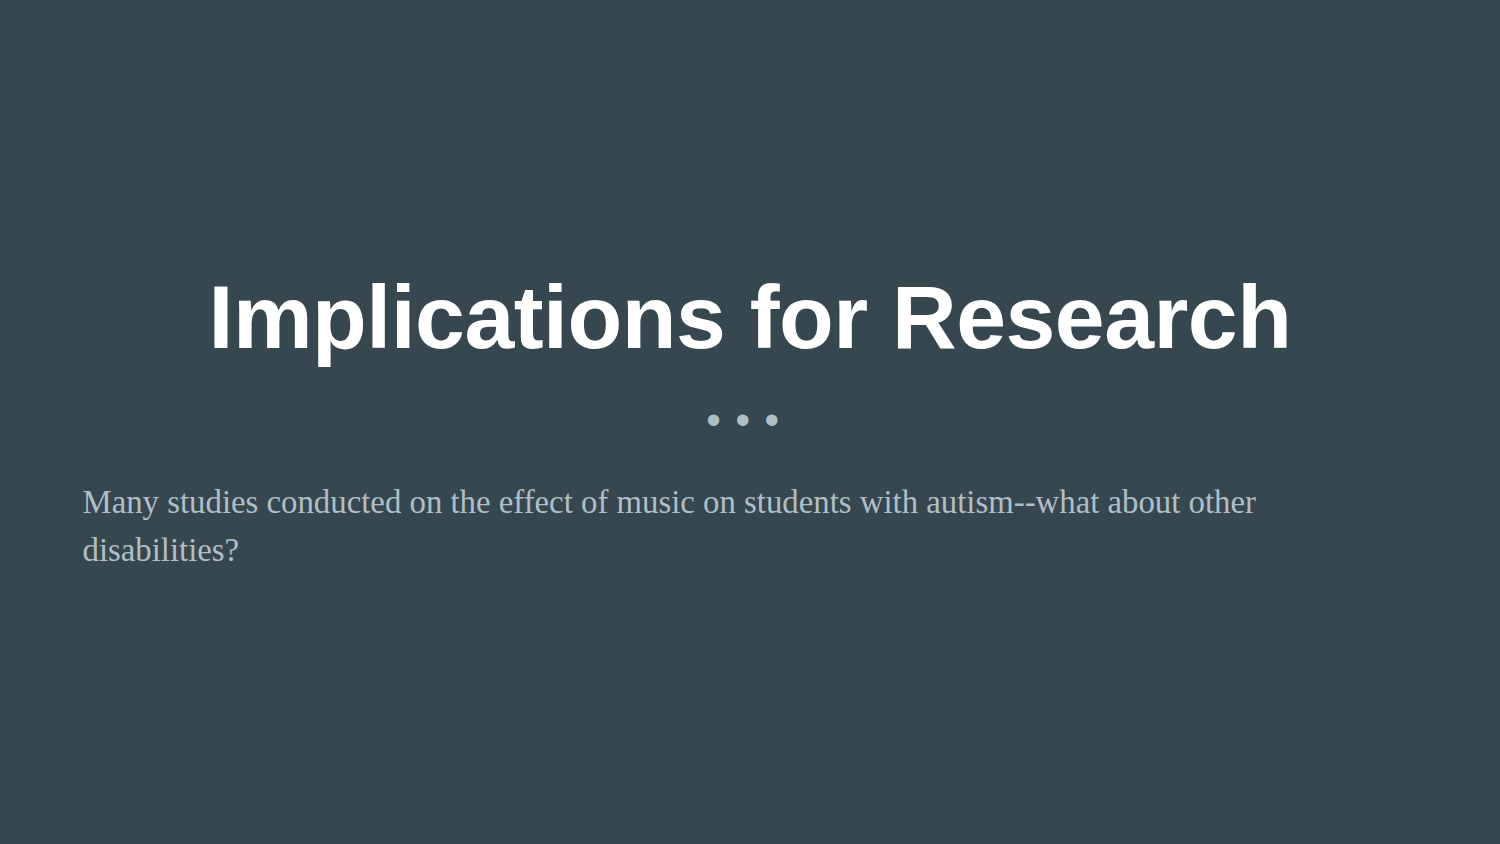Implications for Research
•••
Many studies conducted on the effect of music on students with autism--what about other disabilities?